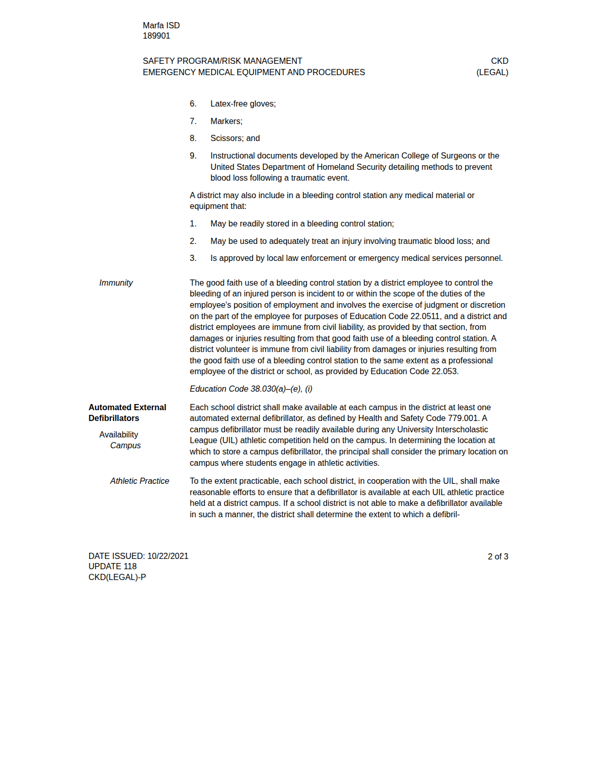Marfa ISD
189901
SAFETY PROGRAM/RISK MANAGEMENT
CKD
EMERGENCY MEDICAL EQUIPMENT AND PROCEDURES
(LEGAL)
6. Latex-free gloves;
7. Markers;
8. Scissors; and
9. Instructional documents developed by the American College of Surgeons or the United States Department of Homeland Security detailing methods to prevent blood loss following a traumatic event.
A district may also include in a bleeding control station any medical material or equipment that:
1. May be readily stored in a bleeding control station;
2. May be used to adequately treat an injury involving traumatic blood loss; and
3. Is approved by local law enforcement or emergency medical services personnel.
Immunity
The good faith use of a bleeding control station by a district employee to control the bleeding of an injured person is incident to or within the scope of the duties of the employee's position of employment and involves the exercise of judgment or discretion on the part of the employee for purposes of Education Code 22.0511, and a district and district employees are immune from civil liability, as provided by that section, from damages or injuries resulting from that good faith use of a bleeding control station. A district volunteer is immune from civil liability from damages or injuries resulting from the good faith use of a bleeding control station to the same extent as a professional employee of the district or school, as provided by Education Code 22.053.
Education Code 38.030(a)–(e), (i)
Automated External Defibrillators
Availability
Campus
Each school district shall make available at each campus in the district at least one automated external defibrillator, as defined by Health and Safety Code 779.001. A campus defibrillator must be readily available during any University Interscholastic League (UIL) athletic competition held on the campus. In determining the location at which to store a campus defibrillator, the principal shall consider the primary location on campus where students engage in athletic activities.
Athletic Practice
To the extent practicable, each school district, in cooperation with the UIL, shall make reasonable efforts to ensure that a defibrillator is available at each UIL athletic practice held at a district campus. If a school district is not able to make a defibrillator available in such a manner, the district shall determine the extent to which a defibril-
DATE ISSUED: 10/22/2021
UPDATE 118
CKD(LEGAL)-P
2 of 3